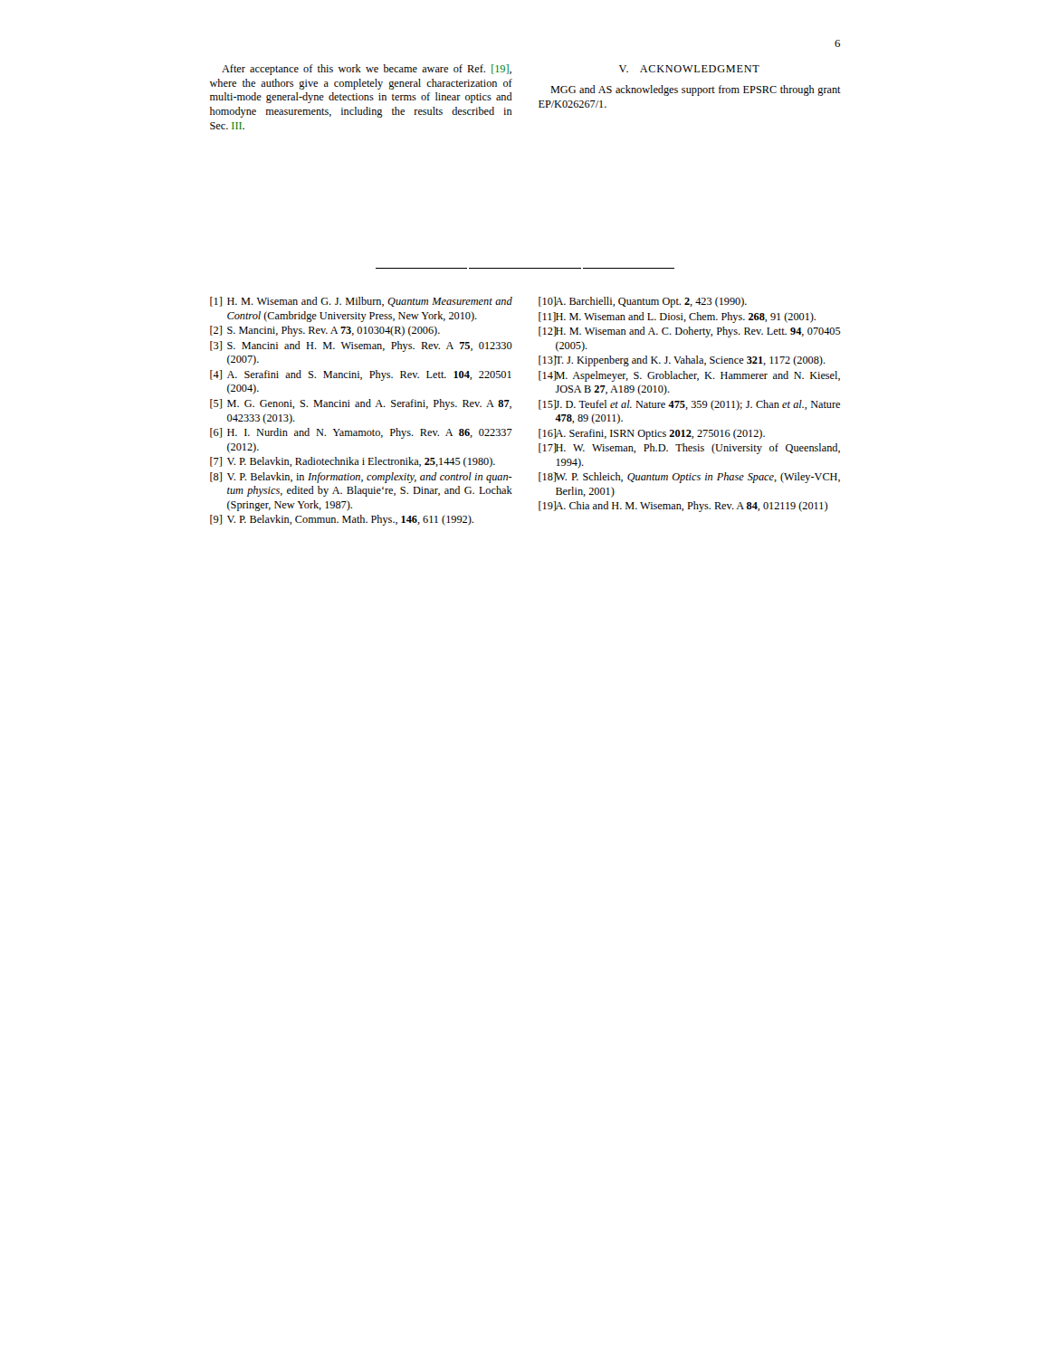6
After acceptance of this work we became aware of Ref. [19], where the authors give a completely general characterization of multi-mode general-dyne detections in terms of linear optics and homodyne measurements, including the results described in Sec. III.
V. Acknowledgment
MGG and AS acknowledges support from EPSRC through grant EP/K026267/1.
H. M. Wiseman and G. J. Milburn, Quantum Measurement and Control (Cambridge University Press, New York, 2010).
S. Mancini, Phys. Rev. A 73, 010304(R) (2006).
S. Mancini and H. M. Wiseman, Phys. Rev. A 75, 012330 (2007).
A. Serafini and S. Mancini, Phys. Rev. Lett. 104, 220501 (2004).
M. G. Genoni, S. Mancini and A. Serafini, Phys. Rev. A 87, 042333 (2013).
H. I. Nurdin and N. Yamamoto, Phys. Rev. A 86, 022337 (2012).
V. P. Belavkin, Radiotechnika i Electronika, 25,1445 (1980).
V. P. Belavkin, in Information, complexity, and control in quantum physics, edited by A. Blaquie‘re, S. Dinar, and G. Lochak (Springer, New York, 1987).
V. P. Belavkin, Commun. Math. Phys., 146, 611 (1992).
A. Barchielli, Quantum Opt. 2, 423 (1990).
H. M. Wiseman and L. Diosi, Chem. Phys. 268, 91 (2001).
H. M. Wiseman and A. C. Doherty, Phys. Rev. Lett. 94, 070405 (2005).
T. J. Kippenberg and K. J. Vahala, Science 321, 1172 (2008).
M. Aspelmeyer, S. Groblacher, K. Hammerer and N. Kiesel, JOSA B 27, A189 (2010).
J. D. Teufel et al. Nature 475, 359 (2011); J. Chan et al., Nature 478, 89 (2011).
A. Serafini, ISRN Optics 2012, 275016 (2012).
H. W. Wiseman, Ph.D. Thesis (University of Queensland, 1994).
W. P. Schleich, Quantum Optics in Phase Space, (Wiley-VCH, Berlin, 2001)
A. Chia and H. M. Wiseman, Phys. Rev. A 84, 012119 (2011)